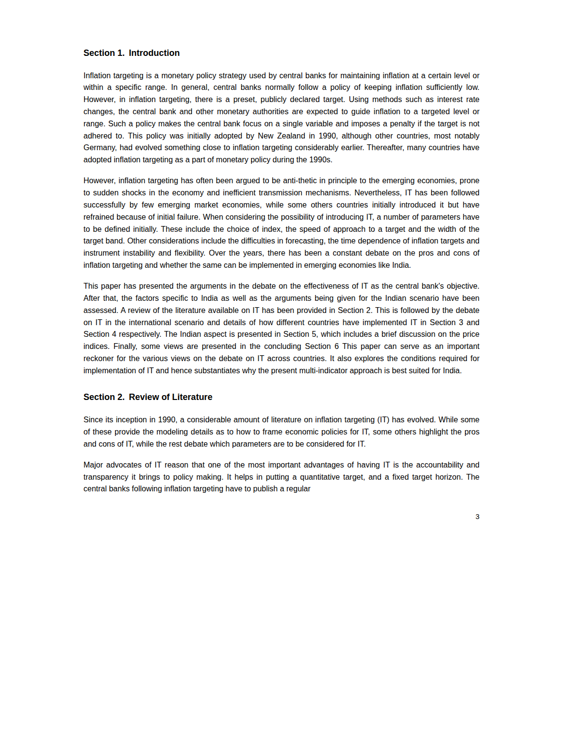Section 1. Introduction
Inflation targeting is a monetary policy strategy used by central banks for maintaining inflation at a certain level or within a specific range. In general, central banks normally follow a policy of keeping inflation sufficiently low. However, in inflation targeting, there is a preset, publicly declared target. Using methods such as interest rate changes, the central bank and other monetary authorities are expected to guide inflation to a targeted level or range. Such a policy makes the central bank focus on a single variable and imposes a penalty if the target is not adhered to. This policy was initially adopted by New Zealand in 1990, although other countries, most notably Germany, had evolved something close to inflation targeting considerably earlier. Thereafter, many countries have adopted inflation targeting as a part of monetary policy during the 1990s.
However, inflation targeting has often been argued to be anti-thetic in principle to the emerging economies, prone to sudden shocks in the economy and inefficient transmission mechanisms. Nevertheless, IT has been followed successfully by few emerging market economies, while some others countries initially introduced it but have refrained because of initial failure. When considering the possibility of introducing IT, a number of parameters have to be defined initially. These include the choice of index, the speed of approach to a target and the width of the target band. Other considerations include the difficulties in forecasting, the time dependence of inflation targets and instrument instability and flexibility. Over the years, there has been a constant debate on the pros and cons of inflation targeting and whether the same can be implemented in emerging economies like India.
This paper has presented the arguments in the debate on the effectiveness of IT as the central bank's objective. After that, the factors specific to India as well as the arguments being given for the Indian scenario have been assessed. A review of the literature available on IT has been provided in Section 2. This is followed by the debate on IT in the international scenario and details of how different countries have implemented IT in Section 3 and Section 4 respectively. The Indian aspect is presented in Section 5, which includes a brief discussion on the price indices. Finally, some views are presented in the concluding Section 6 This paper can serve as an important reckoner for the various views on the debate on IT across countries. It also explores the conditions required for implementation of IT and hence substantiates why the present multi-indicator approach is best suited for India.
Section 2. Review of Literature
Since its inception in 1990, a considerable amount of literature on inflation targeting (IT) has evolved. While some of these provide the modeling details as to how to frame economic policies for IT, some others highlight the pros and cons of IT, while the rest debate which parameters are to be considered for IT.
Major advocates of IT reason that one of the most important advantages of having IT is the accountability and transparency it brings to policy making. It helps in putting a quantitative target, and a fixed target horizon. The central banks following inflation targeting have to publish a regular
3